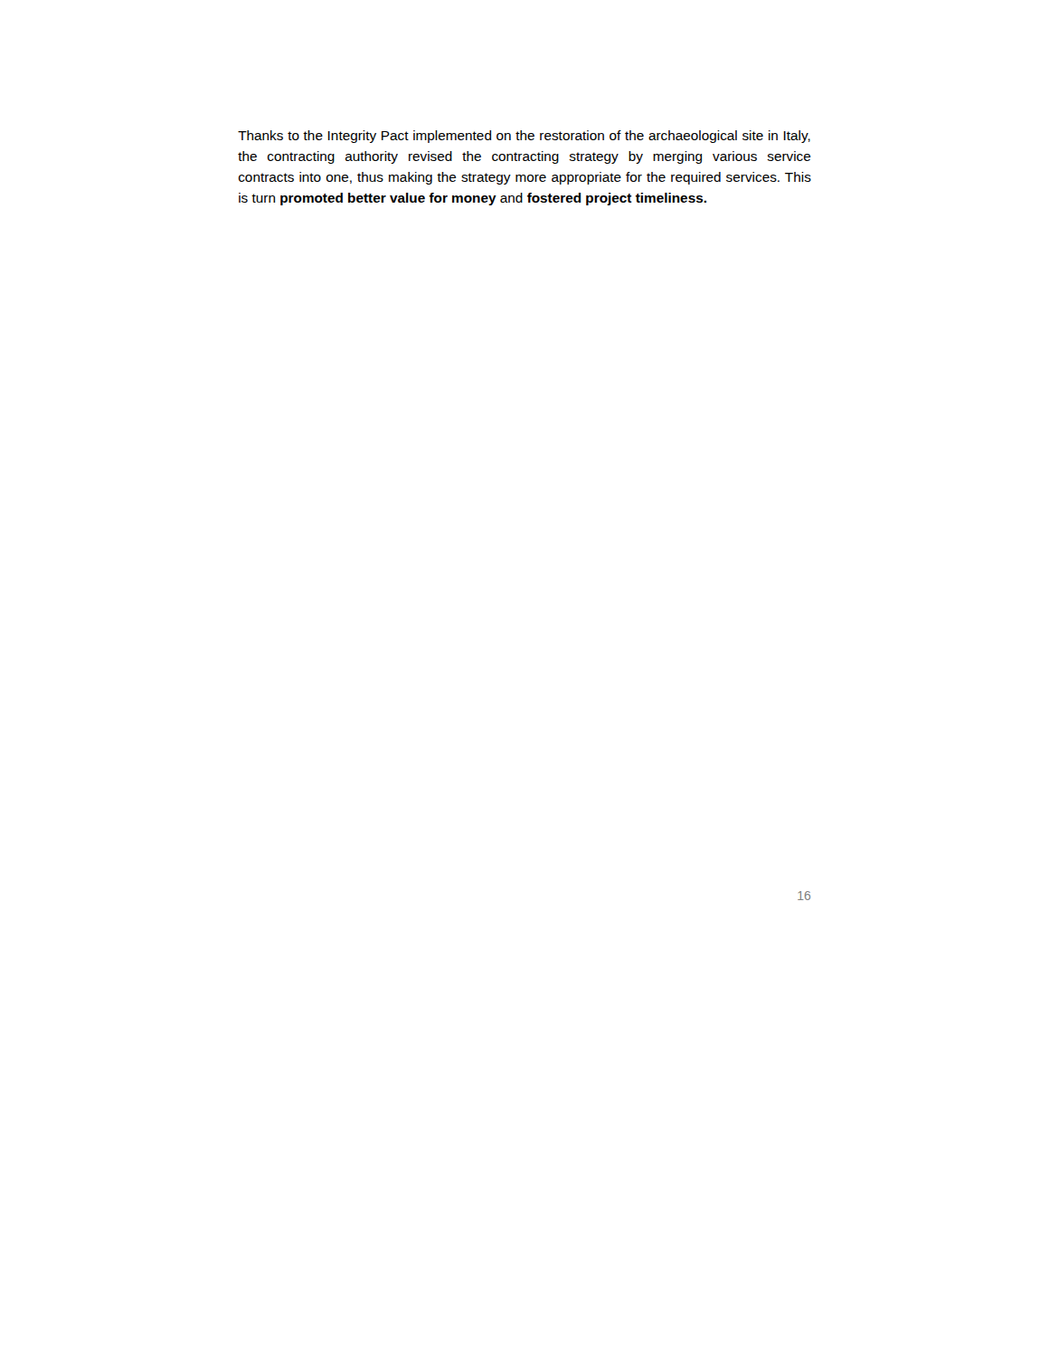Thanks to the Integrity Pact implemented on the restoration of the archaeological site in Italy, the contracting authority revised the contracting strategy by merging various service contracts into one, thus making the strategy more appropriate for the required services. This is turn promoted better value for money and fostered project timeliness.
16